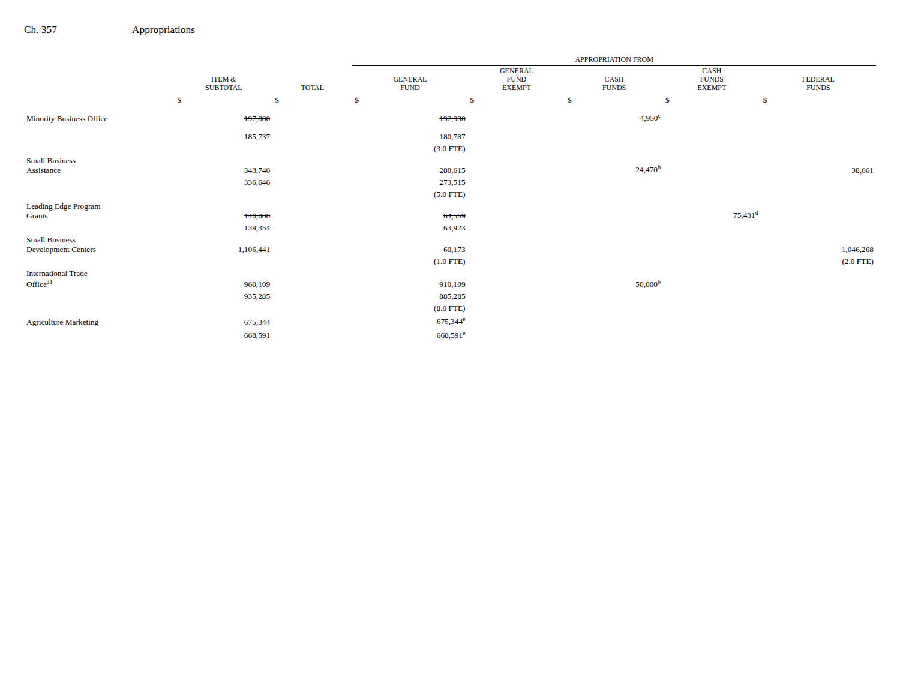Ch. 357
Appropriations
| | | | APPROPRIATION FROM |
| | ITEM & SUBTOTAL | TOTAL | GENERAL FUND | GENERAL FUND EXEMPT | CASH FUNDS | CASH FUNDS EXEMPT | FEDERAL FUNDS |
| | $ | $ | $ | $ | $ | $ | $ |
| Minority Business Office | 197,880 | | 192,930 | | 4,950 c | | |
| | 185,737 | | 180,787 | | | | |
| | | | (3.0 FTE) | | | | |
| Small Business Assistance | 343,746 | | 280,615 | | 24,470 b | | 38,661 |
| | 336,646 | | 273,515 | | | | |
| | | | (5.0 FTE) | | | | |
| Leading Edge Program Grants | 140,000 | | 64,569 | | | 75,431 d | |
| | 139,354 | | 63,923 | | | | |
| Small Business Development Centers | 1,106,441 | | 60,173 | | | | 1,046,268 |
| | | | (1.0 FTE) | | | | (2.0 FTE) |
| International Trade Office 31 | 960,109 | | 910,109 | | 50,000 b | | |
| | 935,285 | | 885,285 | | | | |
| | | | (8.0 FTE) | | | | |
| Agriculture Marketing | 675,344 | | 675,344 e | | | | |
| | 668,591 | | 668,591 e | | | | |